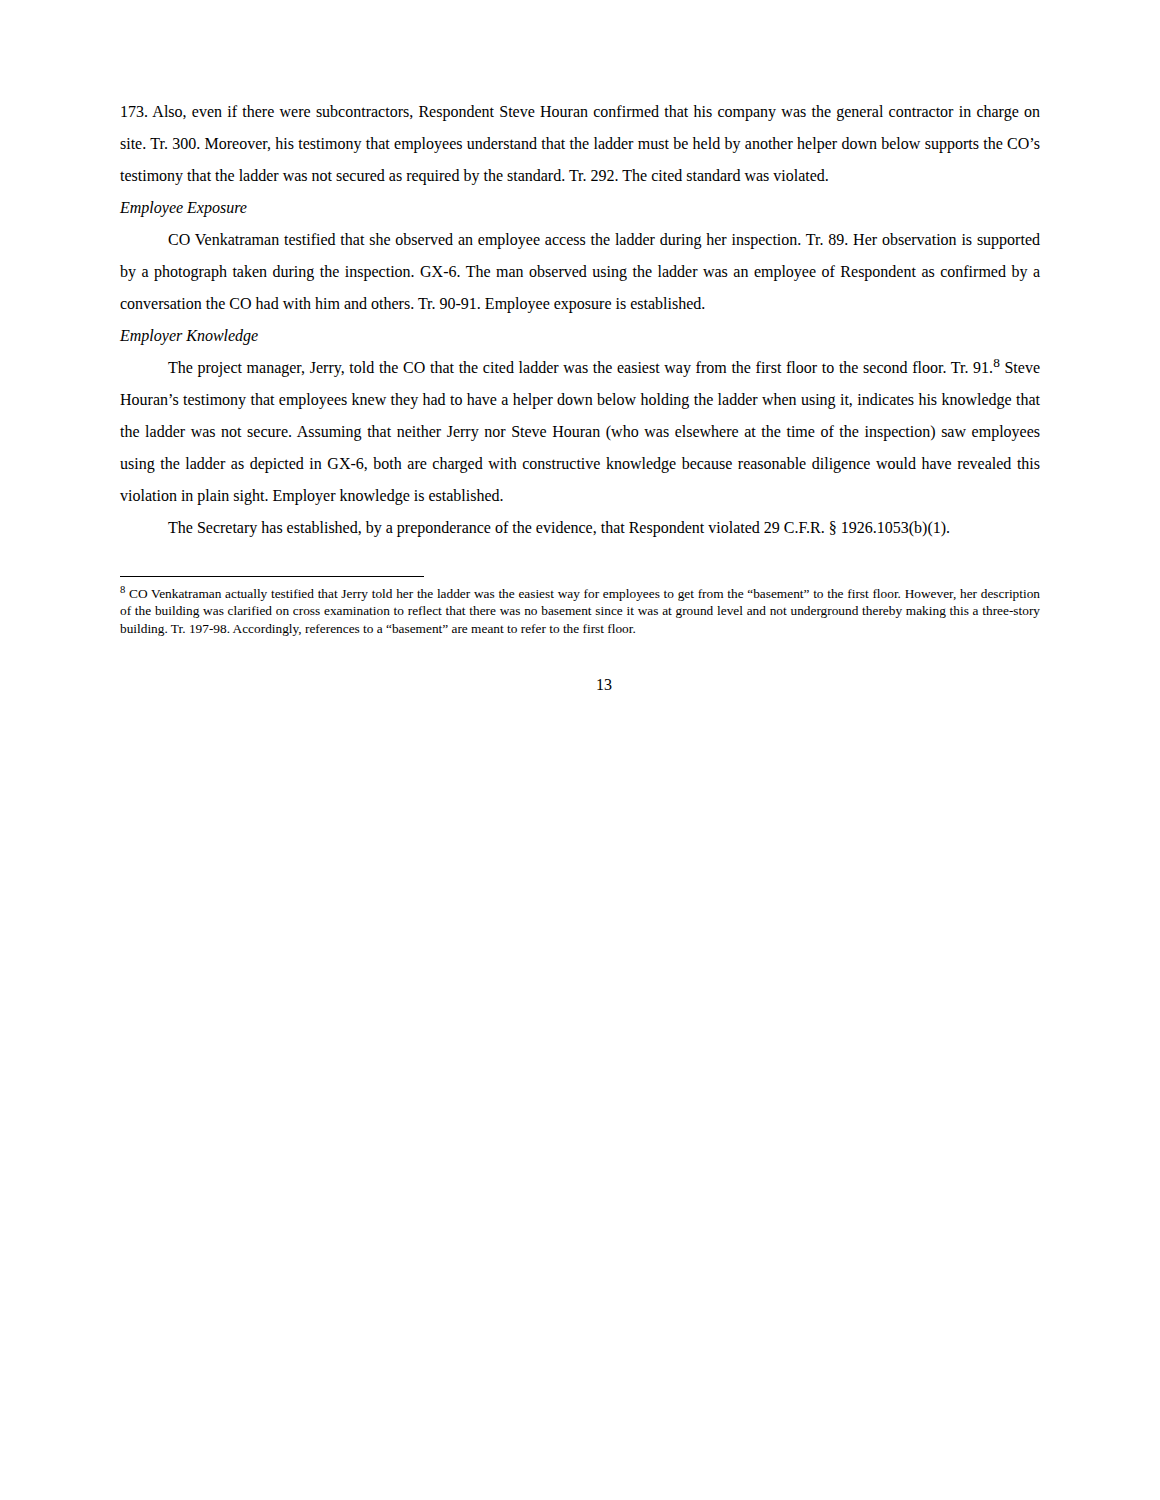173. Also, even if there were subcontractors, Respondent Steve Houran confirmed that his company was the general contractor in charge on site. Tr. 300. Moreover, his testimony that employees understand that the ladder must be held by another helper down below supports the CO’s testimony that the ladder was not secured as required by the standard. Tr. 292. The cited standard was violated.
Employee Exposure
CO Venkatraman testified that she observed an employee access the ladder during her inspection. Tr. 89. Her observation is supported by a photograph taken during the inspection. GX-6. The man observed using the ladder was an employee of Respondent as confirmed by a conversation the CO had with him and others. Tr. 90-91. Employee exposure is established.
Employer Knowledge
The project manager, Jerry, told the CO that the cited ladder was the easiest way from the first floor to the second floor. Tr. 91.8 Steve Houran’s testimony that employees knew they had to have a helper down below holding the ladder when using it, indicates his knowledge that the ladder was not secure. Assuming that neither Jerry nor Steve Houran (who was elsewhere at the time of the inspection) saw employees using the ladder as depicted in GX-6, both are charged with constructive knowledge because reasonable diligence would have revealed this violation in plain sight. Employer knowledge is established.
The Secretary has established, by a preponderance of the evidence, that Respondent violated 29 C.F.R. § 1926.1053(b)(1).
8 CO Venkatraman actually testified that Jerry told her the ladder was the easiest way for employees to get from the “basement” to the first floor. However, her description of the building was clarified on cross examination to reflect that there was no basement since it was at ground level and not underground thereby making this a three-story building. Tr. 197-98. Accordingly, references to a “basement” are meant to refer to the first floor.
13